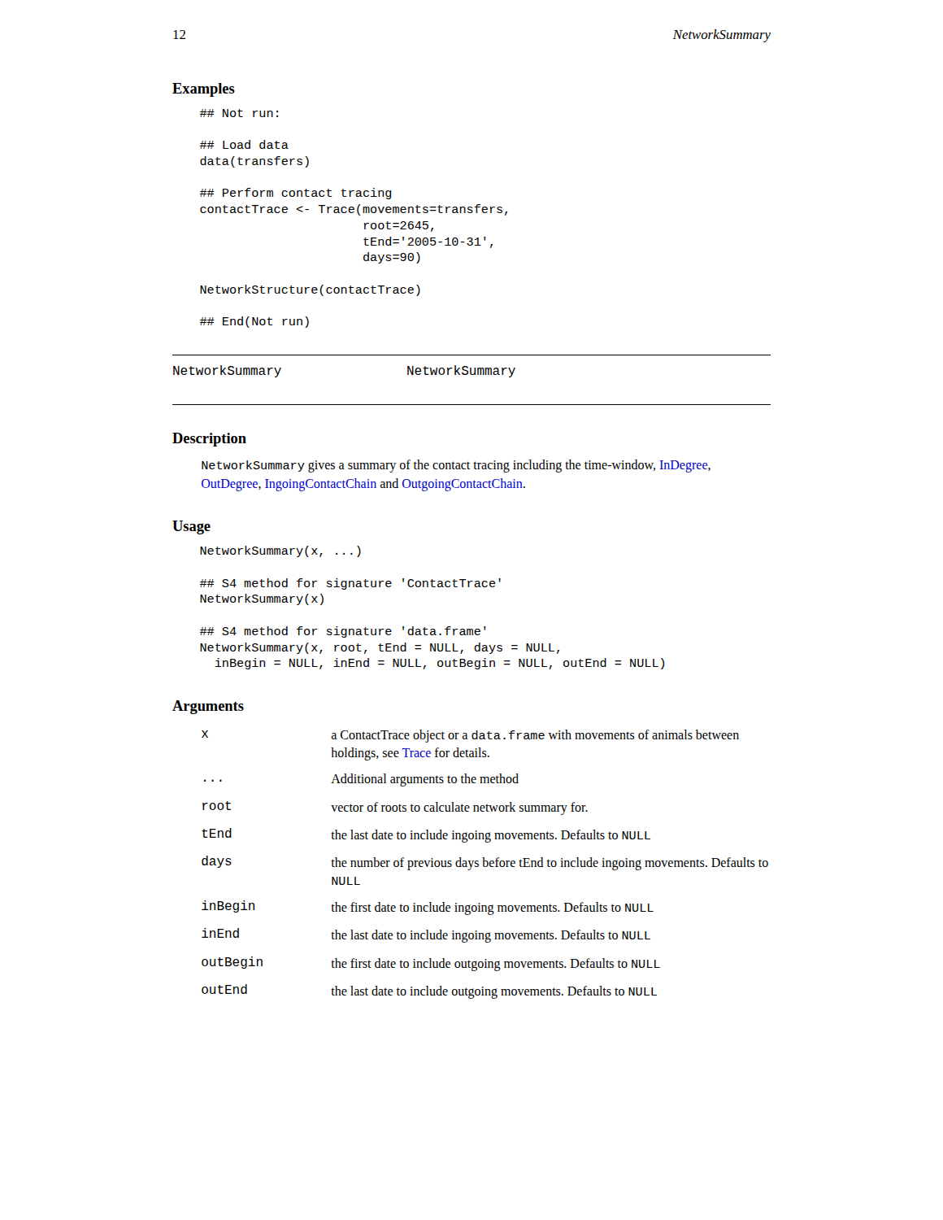12 NetworkSummary
Examples
## Not run:

## Load data
data(transfers)

## Perform contact tracing
contactTrace <- Trace(movements=transfers,
                      root=2645,
                      tEnd='2005-10-31',
                      days=90)

NetworkStructure(contactTrace)

## End(Not run)
NetworkSummary NetworkSummary
Description
NetworkSummary gives a summary of the contact tracing including the time-window, InDegree, OutDegree, IngoingContactChain and OutgoingContactChain.
Usage
NetworkSummary(x, ...)

## S4 method for signature 'ContactTrace'
NetworkSummary(x)

## S4 method for signature 'data.frame'
NetworkSummary(x, root, tEnd = NULL, days = NULL,
  inBegin = NULL, inEnd = NULL, outBegin = NULL, outEnd = NULL)
Arguments
x
a ContactTrace object or a data.frame with movements of animals between holdings, see Trace for details.
...
Additional arguments to the method
root
vector of roots to calculate network summary for.
tEnd
the last date to include ingoing movements. Defaults to NULL
days
the number of previous days before tEnd to include ingoing movements. Defaults to NULL
inBegin
the first date to include ingoing movements. Defaults to NULL
inEnd
the last date to include ingoing movements. Defaults to NULL
outBegin
the first date to include outgoing movements. Defaults to NULL
outEnd
the last date to include outgoing movements. Defaults to NULL